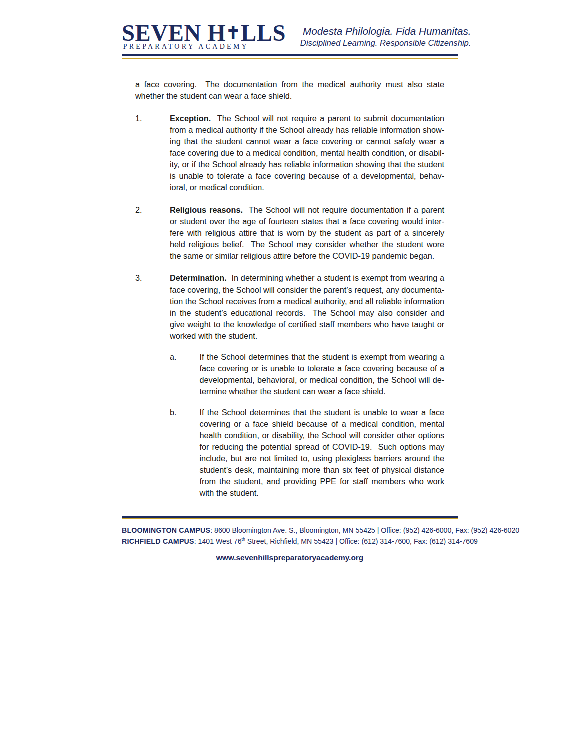SEVEN H✝LLS
PREPARATORY ACADEMY
Modesta Philologia. Fida Humanitas.
Disciplined Learning. Responsible Citizenship.
a face covering. The documentation from the medical authority must also state whether the student can wear a face shield.
1. Exception. The School will not require a parent to submit documentation from a medical authority if the School already has reliable information showing that the student cannot wear a face covering or cannot safely wear a face covering due to a medical condition, mental health condition, or disability, or if the School already has reliable information showing that the student is unable to tolerate a face covering because of a developmental, behavioral, or medical condition.
2. Religious reasons. The School will not require documentation if a parent or student over the age of fourteen states that a face covering would interfere with religious attire that is worn by the student as part of a sincerely held religious belief. The School may consider whether the student wore the same or similar religious attire before the COVID-19 pandemic began.
3. Determination. In determining whether a student is exempt from wearing a face covering, the School will consider the parent’s request, any documentation the School receives from a medical authority, and all reliable information in the student’s educational records. The School may also consider and give weight to the knowledge of certified staff members who have taught or worked with the student.
a. If the School determines that the student is exempt from wearing a face covering or is unable to tolerate a face covering because of a developmental, behavioral, or medical condition, the School will determine whether the student can wear a face shield.
b. If the School determines that the student is unable to wear a face covering or a face shield because of a medical condition, mental health condition, or disability, the School will consider other options for reducing the potential spread of COVID-19. Such options may include, but are not limited to, using plexiglass barriers around the student’s desk, maintaining more than six feet of physical distance from the student, and providing PPE for staff members who work with the student.
BLOOMINGTON CAMPUS: 8600 Bloomington Ave. S., Bloomington, MN 55425 | Office: (952) 426-6000, Fax: (952) 426-6020
RICHFIELD CAMPUS: 1401 West 76th Street, Richfield, MN 55423 | Office: (612) 314-7600, Fax: (612) 314-7609
www.sevenhillspreparatoryacademy.org